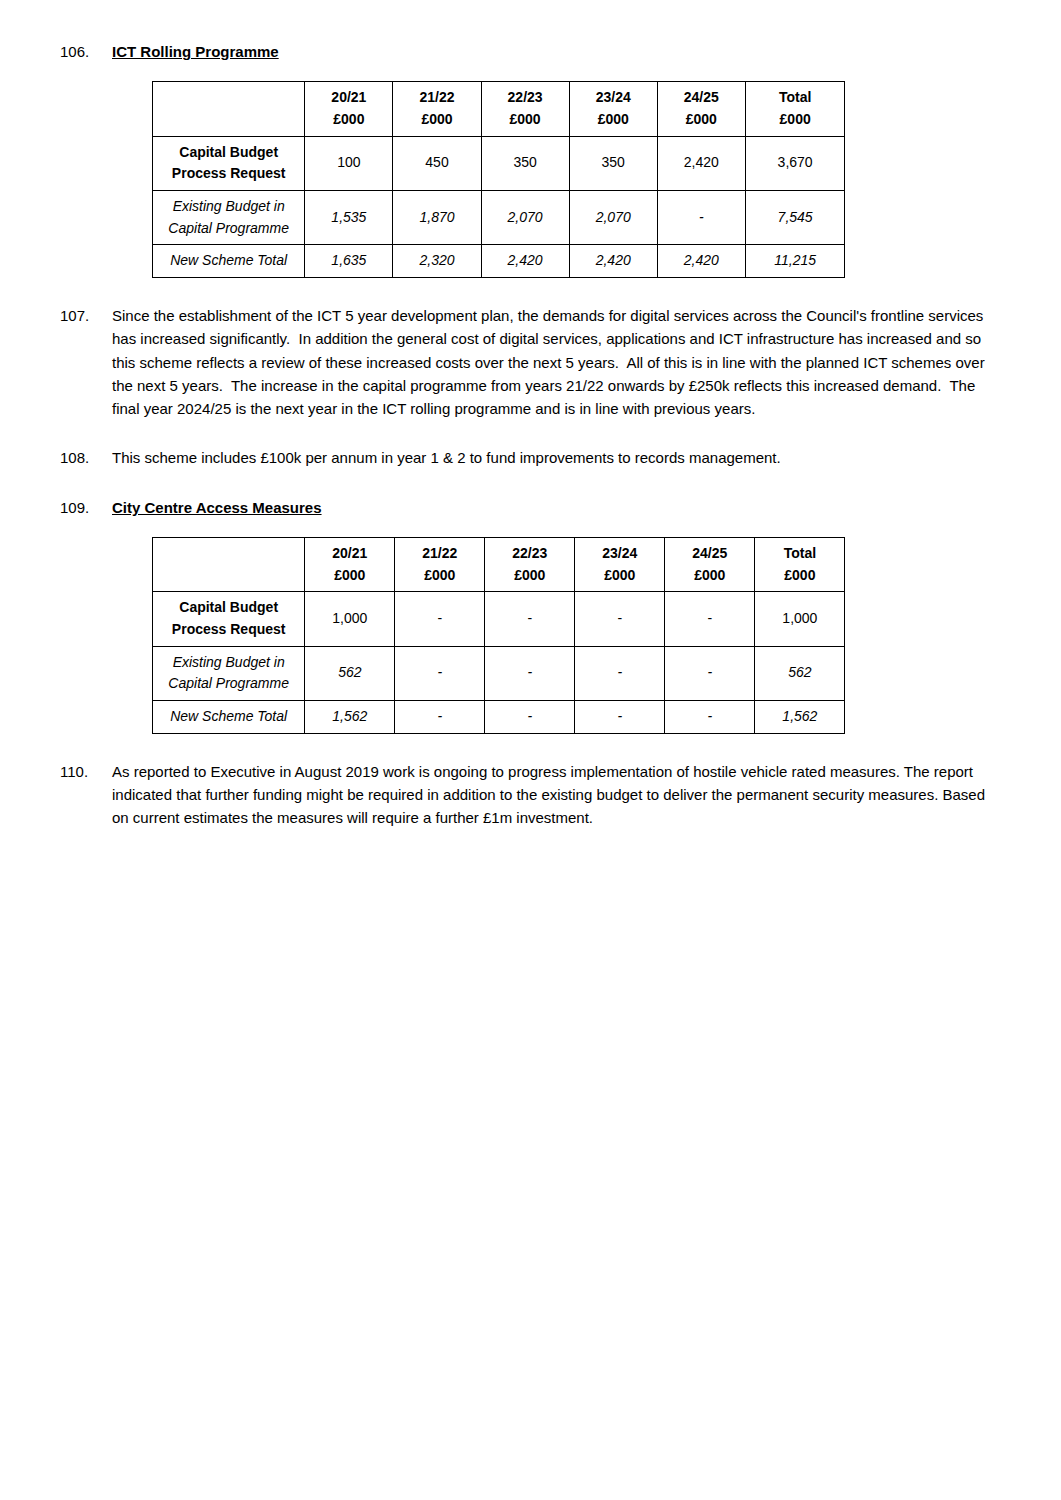106.
ICT Rolling Programme
| | 20/21 £000 | 21/22 £000 | 22/23 £000 | 23/24 £000 | 24/25 £000 | Total £000 |
| --- | --- | --- | --- | --- | --- | --- |
| Capital Budget Process Request | 100 | 450 | 350 | 350 | 2,420 | 3,670 |
| Existing Budget in Capital Programme | 1,535 | 1,870 | 2,070 | 2,070 | - | 7,545 |
| New Scheme Total | 1,635 | 2,320 | 2,420 | 2,420 | 2,420 | 11,215 |
107.
Since the establishment of the ICT 5 year development plan, the demands for digital services across the Council's frontline services has increased significantly. In addition the general cost of digital services, applications and ICT infrastructure has increased and so this scheme reflects a review of these increased costs over the next 5 years. All of this is in line with the planned ICT schemes over the next 5 years. The increase in the capital programme from years 21/22 onwards by £250k reflects this increased demand. The final year 2024/25 is the next year in the ICT rolling programme and is in line with previous years.
108.
This scheme includes £100k per annum in year 1 & 2 to fund improvements to records management.
109.
City Centre Access Measures
| | 20/21 £000 | 21/22 £000 | 22/23 £000 | 23/24 £000 | 24/25 £000 | Total £000 |
| --- | --- | --- | --- | --- | --- | --- |
| Capital Budget Process Request | 1,000 | - | - | - | - | 1,000 |
| Existing Budget in Capital Programme | 562 | - | - | - | - | 562 |
| New Scheme Total | 1,562 | - | - | - | - | 1,562 |
110.
As reported to Executive in August 2019 work is ongoing to progress implementation of hostile vehicle rated measures. The report indicated that further funding might be required in addition to the existing budget to deliver the permanent security measures. Based on current estimates the measures will require a further £1m investment.